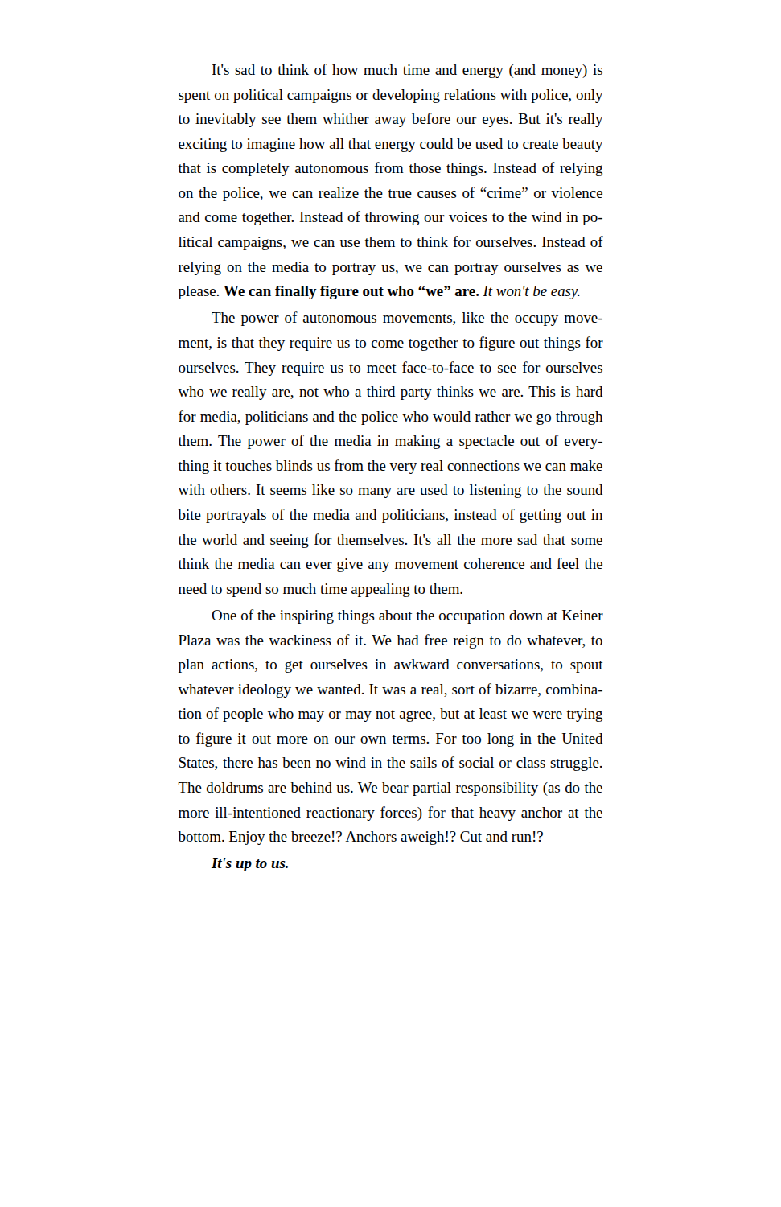It's sad to think of how much time and energy (and money) is spent on political campaigns or developing relations with police, only to inevitably see them whither away before our eyes. But it's really exciting to imagine how all that energy could be used to create beauty that is completely autonomous from those things. Instead of relying on the police, we can realize the true causes of “crime” or violence and come together. Instead of throwing our voices to the wind in political campaigns, we can use them to think for ourselves. Instead of relying on the media to portray us, we can portray ourselves as we please. We can finally figure out who “we” are. It won't be easy.
The power of autonomous movements, like the occupy movement, is that they require us to come together to figure out things for ourselves. They require us to meet face-to-face to see for ourselves who we really are, not who a third party thinks we are. This is hard for media, politicians and the police who would rather we go through them. The power of the media in making a spectacle out of everything it touches blinds us from the very real connections we can make with others. It seems like so many are used to listening to the sound bite portrayals of the media and politicians, instead of getting out in the world and seeing for themselves. It's all the more sad that some think the media can ever give any movement coherence and feel the need to spend so much time appealing to them.
One of the inspiring things about the occupation down at Keiner Plaza was the wackiness of it. We had free reign to do whatever, to plan actions, to get ourselves in awkward conversations, to spout whatever ideology we wanted. It was a real, sort of bizarre, combination of people who may or may not agree, but at least we were trying to figure it out more on our own terms. For too long in the United States, there has been no wind in the sails of social or class struggle. The doldrums are behind us. We bear partial responsibility (as do the more ill-intentioned reactionary forces) for that heavy anchor at the bottom. Enjoy the breeze!? Anchors aweigh!? Cut and run!?
It's up to us.